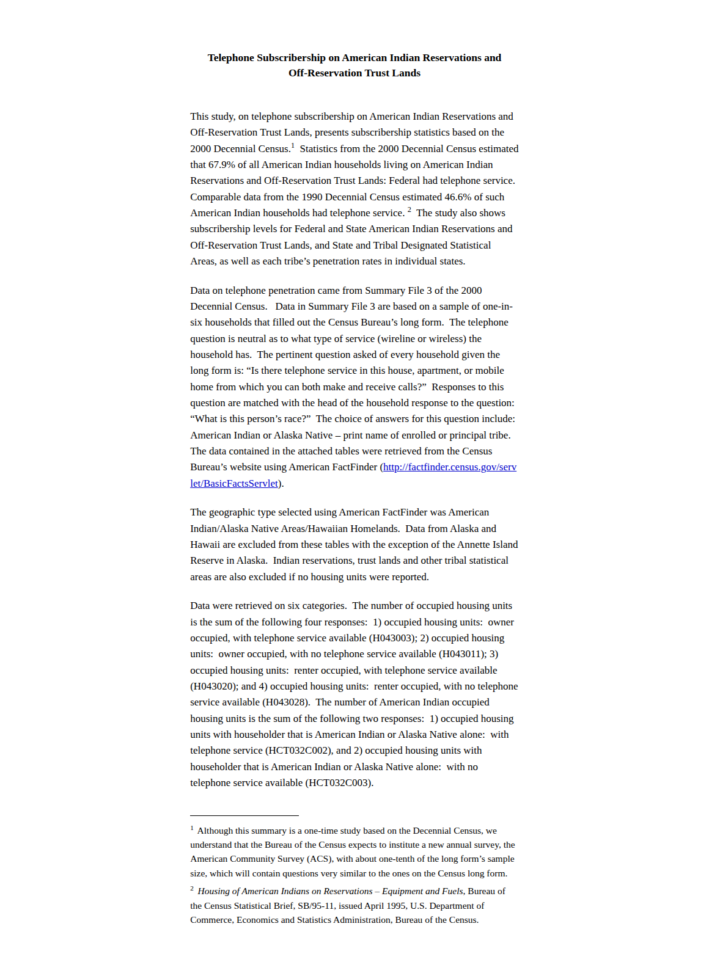Telephone Subscribership on American Indian Reservations and
Off-Reservation Trust Lands
This study, on telephone subscribership on American Indian Reservations and Off-Reservation Trust Lands, presents subscribership statistics based on the 2000 Decennial Census.1 Statistics from the 2000 Decennial Census estimated that 67.9% of all American Indian households living on American Indian Reservations and Off-Reservation Trust Lands: Federal had telephone service. Comparable data from the 1990 Decennial Census estimated 46.6% of such American Indian households had telephone service. 2 The study also shows subscribership levels for Federal and State American Indian Reservations and Off-Reservation Trust Lands, and State and Tribal Designated Statistical Areas, as well as each tribe’s penetration rates in individual states.
Data on telephone penetration came from Summary File 3 of the 2000 Decennial Census. Data in Summary File 3 are based on a sample of one-in-six households that filled out the Census Bureau’s long form. The telephone question is neutral as to what type of service (wireline or wireless) the household has. The pertinent question asked of every household given the long form is: “Is there telephone service in this house, apartment, or mobile home from which you can both make and receive calls?” Responses to this question are matched with the head of the household response to the question: “What is this person’s race?” The choice of answers for this question include: American Indian or Alaska Native – print name of enrolled or principal tribe. The data contained in the attached tables were retrieved from the Census Bureau’s website using American FactFinder (http://factfinder.census.gov/servlet/BasicFactsServlet).
The geographic type selected using American FactFinder was American Indian/Alaska Native Areas/Hawaiian Homelands. Data from Alaska and Hawaii are excluded from these tables with the exception of the Annette Island Reserve in Alaska. Indian reservations, trust lands and other tribal statistical areas are also excluded if no housing units were reported.
Data were retrieved on six categories. The number of occupied housing units is the sum of the following four responses: 1) occupied housing units: owner occupied, with telephone service available (H043003); 2) occupied housing units: owner occupied, with no telephone service available (H043011); 3) occupied housing units: renter occupied, with telephone service available (H043020); and 4) occupied housing units: renter occupied, with no telephone service available (H043028). The number of American Indian occupied housing units is the sum of the following two responses: 1) occupied housing units with householder that is American Indian or Alaska Native alone: with telephone service (HCT032C002), and 2) occupied housing units with householder that is American Indian or Alaska Native alone: with no telephone service available (HCT032C003).
1 Although this summary is a one-time study based on the Decennial Census, we understand that the Bureau of the Census expects to institute a new annual survey, the American Community Survey (ACS), with about one-tenth of the long form’s sample size, which will contain questions very similar to the ones on the Census long form.
2 Housing of American Indians on Reservations – Equipment and Fuels, Bureau of the Census Statistical Brief, SB/95-11, issued April 1995, U.S. Department of Commerce, Economics and Statistics Administration, Bureau of the Census.